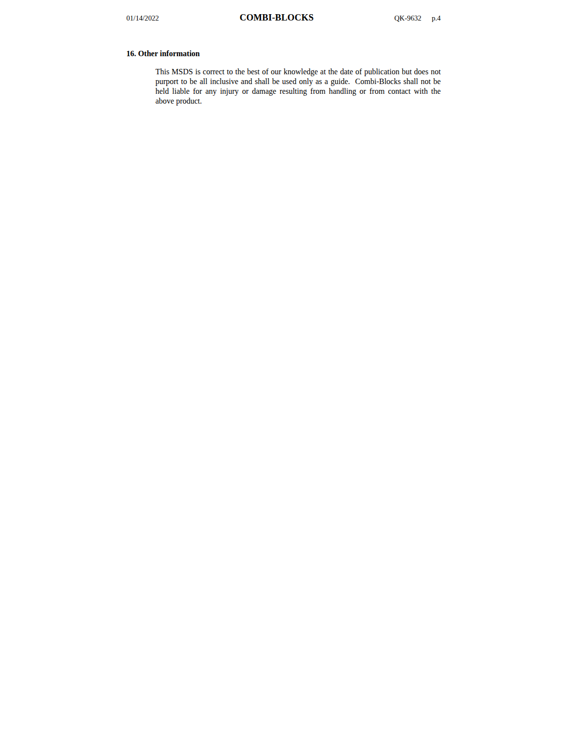01/14/2022
COMBI-BLOCKS
QK-9632p.4
16. Other information
This MSDS is correct to the best of our knowledge at the date of publication but does not purport to be all inclusive and shall be used only as a guide. Combi-Blocks shall not be held liable for any injury or damage resulting from handling or from contact with the above product.